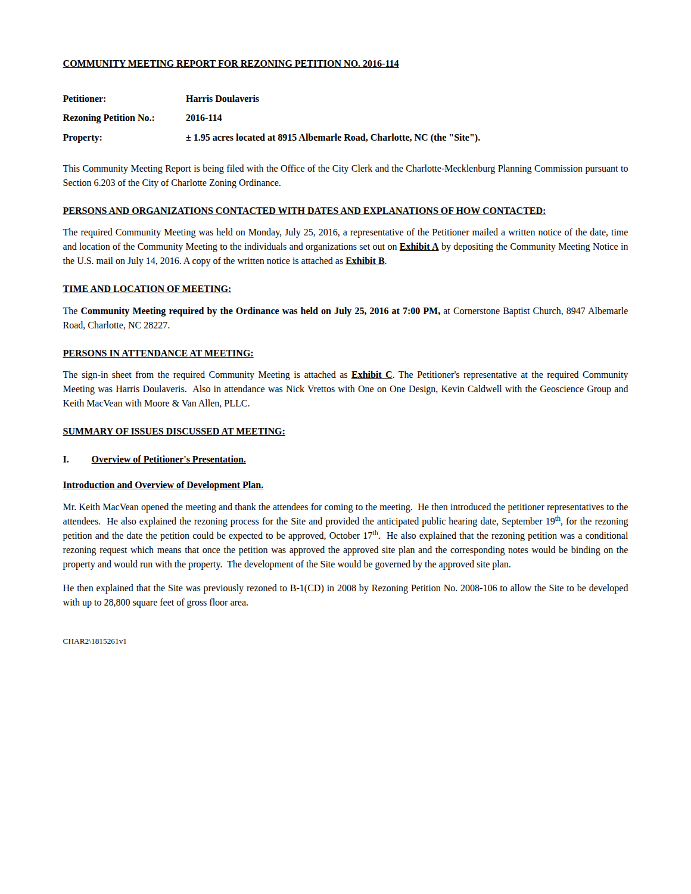COMMUNITY MEETING REPORT FOR REZONING PETITION NO. 2016-114
| Petitioner: | Harris Doulaveris |
| Rezoning Petition No.: | 2016-114 |
| Property: | ± 1.95 acres located at 8915 Albemarle Road, Charlotte, NC (the "Site"). |
This Community Meeting Report is being filed with the Office of the City Clerk and the Charlotte-Mecklenburg Planning Commission pursuant to Section 6.203 of the City of Charlotte Zoning Ordinance.
PERSONS AND ORGANIZATIONS CONTACTED WITH DATES AND EXPLANATIONS OF HOW CONTACTED:
The required Community Meeting was held on Monday, July 25, 2016, a representative of the Petitioner mailed a written notice of the date, time and location of the Community Meeting to the individuals and organizations set out on Exhibit A by depositing the Community Meeting Notice in the U.S. mail on July 14, 2016. A copy of the written notice is attached as Exhibit B.
TIME AND LOCATION OF MEETING:
The Community Meeting required by the Ordinance was held on July 25, 2016 at 7:00 PM, at Cornerstone Baptist Church, 8947 Albemarle Road, Charlotte, NC 28227.
PERSONS IN ATTENDANCE AT MEETING:
The sign-in sheet from the required Community Meeting is attached as Exhibit C. The Petitioner's representative at the required Community Meeting was Harris Doulaveris. Also in attendance was Nick Vrettos with One on One Design, Kevin Caldwell with the Geoscience Group and Keith MacVean with Moore & Van Allen, PLLC.
SUMMARY OF ISSUES DISCUSSED AT MEETING:
I. Overview of Petitioner's Presentation.
Introduction and Overview of Development Plan.
Mr. Keith MacVean opened the meeting and thank the attendees for coming to the meeting. He then introduced the petitioner representatives to the attendees. He also explained the rezoning process for the Site and provided the anticipated public hearing date, September 19th, for the rezoning petition and the date the petition could be expected to be approved, October 17th. He also explained that the rezoning petition was a conditional rezoning request which means that once the petition was approved the approved site plan and the corresponding notes would be binding on the property and would run with the property. The development of the Site would be governed by the approved site plan.
He then explained that the Site was previously rezoned to B-1(CD) in 2008 by Rezoning Petition No. 2008-106 to allow the Site to be developed with up to 28,800 square feet of gross floor area.
CHAR2\1815261v1